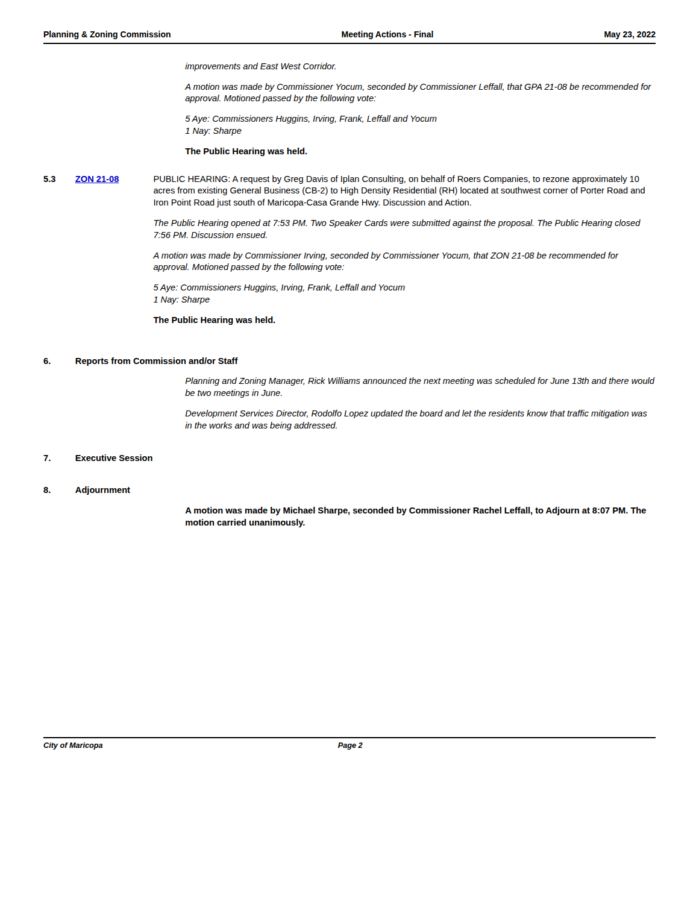Planning & Zoning Commission Meeting Actions - Final May 23, 2022
improvements and East West Corridor.
A motion was made by Commissioner Yocum, seconded by Commissioner Leffall, that GPA 21-08 be recommended for approval. Motioned passed by the following vote:
5 Aye: Commissioners Huggins, Irving, Frank, Leffall and Yocum
1 Nay: Sharpe
The Public Hearing was held.
5.3
ZON 21-08
PUBLIC HEARING: A request by Greg Davis of Iplan Consulting, on behalf of Roers Companies, to rezone approximately 10 acres from existing General Business (CB-2) to High Density Residential (RH) located at southwest corner of Porter Road and Iron Point Road just south of Maricopa-Casa Grande Hwy. Discussion and Action.
The Public Hearing opened at 7:53 PM. Two Speaker Cards were submitted against the proposal. The Public Hearing closed 7:56 PM. Discussion ensued.
A motion was made by Commissioner Irving, seconded by Commissioner Yocum, that ZON 21-08 be recommended for approval. Motioned passed by the following vote:
5 Aye: Commissioners Huggins, Irving, Frank, Leffall and Yocum
1 Nay: Sharpe
The Public Hearing was held.
6.
Reports from Commission and/or Staff
Planning and Zoning Manager, Rick Williams announced the next meeting was scheduled for June 13th and there would be two meetings in June.
Development Services Director, Rodolfo Lopez updated the board and let the residents know that traffic mitigation was in the works and was being addressed.
7.
Executive Session
8.
Adjournment
A motion was made by Michael Sharpe, seconded by Commissioner Rachel Leffall, to Adjourn at 8:07 PM. The motion carried unanimously.
City of Maricopa Page 2